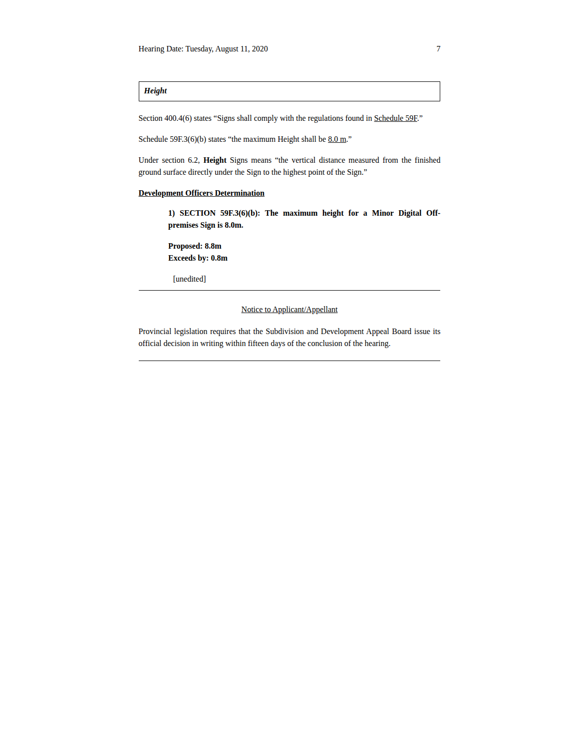Hearing Date: Tuesday, August 11, 2020
7
Height
Section 400.4(6) states “Signs shall comply with the regulations found in Schedule 59F.”
Schedule 59F.3(6)(b) states “the maximum Height shall be 8.0 m.”
Under section 6.2, Height Signs means “the vertical distance measured from the finished ground surface directly under the Sign to the highest point of the Sign.”
Development Officers Determination
1) SECTION 59F.3(6)(b): The maximum height for a Minor Digital Off-premises Sign is 8.0m.
Proposed: 8.8m
Exceeds by: 0.8m
[unedited]
Notice to Applicant/Appellant
Provincial legislation requires that the Subdivision and Development Appeal Board issue its official decision in writing within fifteen days of the conclusion of the hearing.